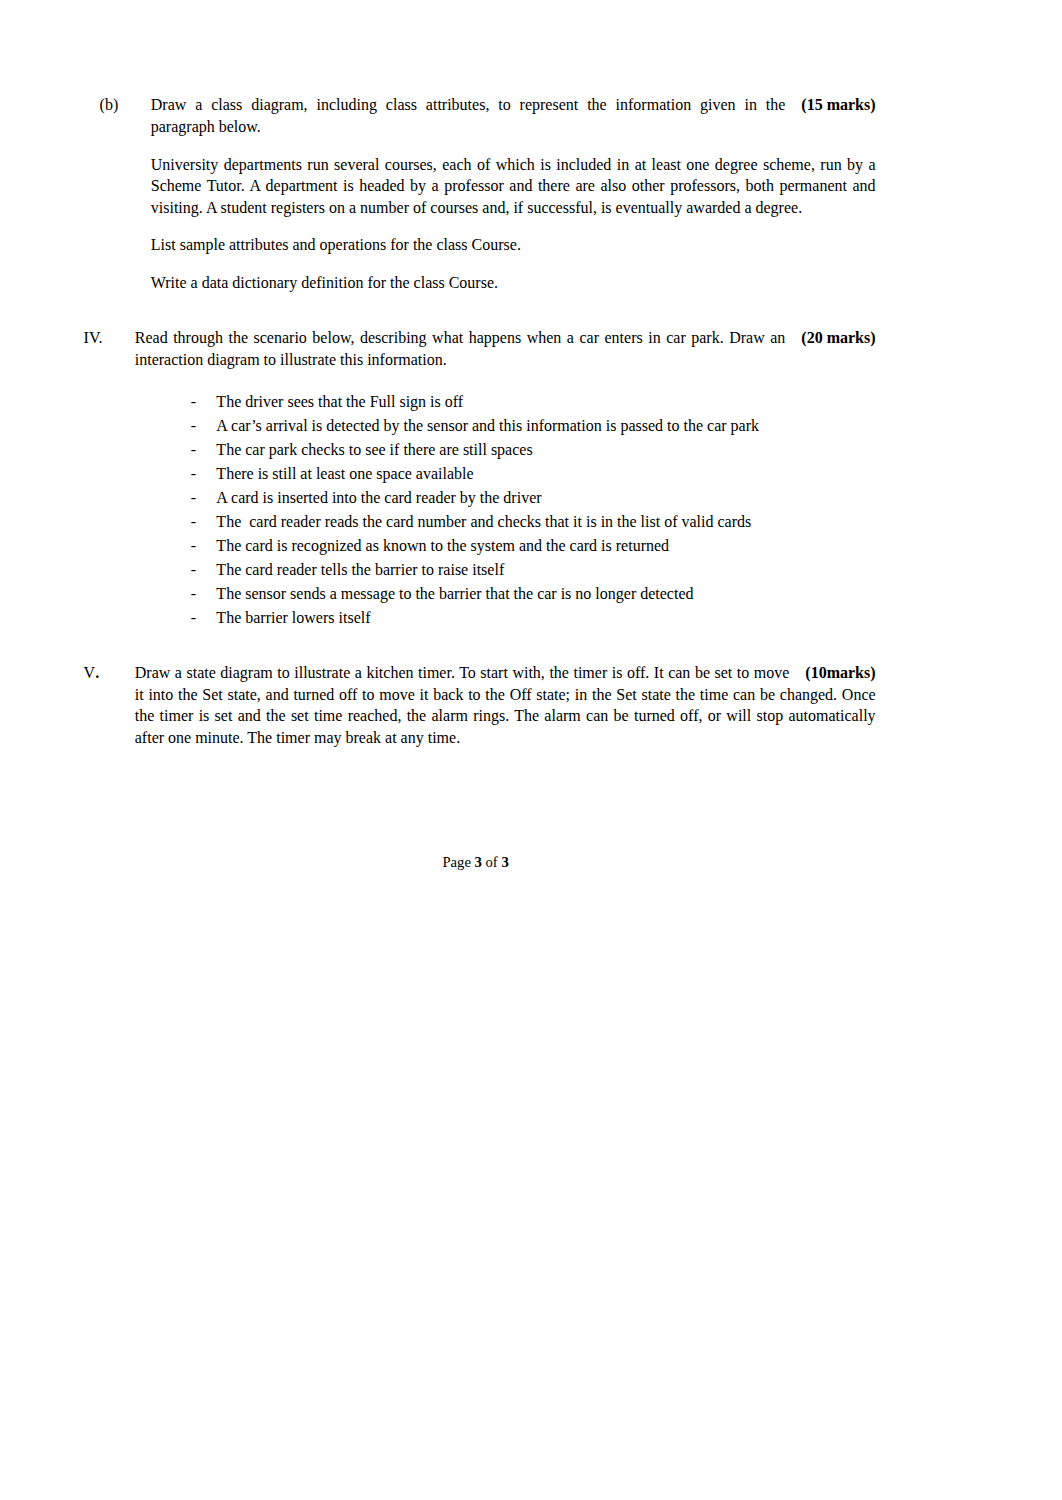(b)
(15 marks) Draw a class diagram, including class attributes, to represent the information given in the paragraph below.
University departments run several courses, each of which is included in at least one degree scheme, run by a Scheme Tutor. A department is headed by a professor and there are also other professors, both permanent and visiting. A student registers on a number of courses and, if successful, is eventually awarded a degree.
List sample attributes and operations for the class Course.
Write a data dictionary definition for the class Course.
IV.
(20 marks) Read through the scenario below, describing what happens when a car enters in car park. Draw an interaction diagram to illustrate this information.
The driver sees that the Full sign is off
A car’s arrival is detected by the sensor and this information is passed to the car park
The car park checks to see if there are still spaces
There is still at least one space available
A card is inserted into the card reader by the driver
The card reader reads the card number and checks that it is in the list of valid cards
The card is recognized as known to the system and the card is returned
The card reader tells the barrier to raise itself
The sensor sends a message to the barrier that the car is no longer detected
The barrier lowers itself
V.
(10marks) Draw a state diagram to illustrate a kitchen timer. To start with, the timer is off. It can be set to move it into the Set state, and turned off to move it back to the Off state; in the Set state the time can be changed. Once the timer is set and the set time reached, the alarm rings. The alarm can be turned off, or will stop automatically after one minute. The timer may break at any time.
Page 3 of 3